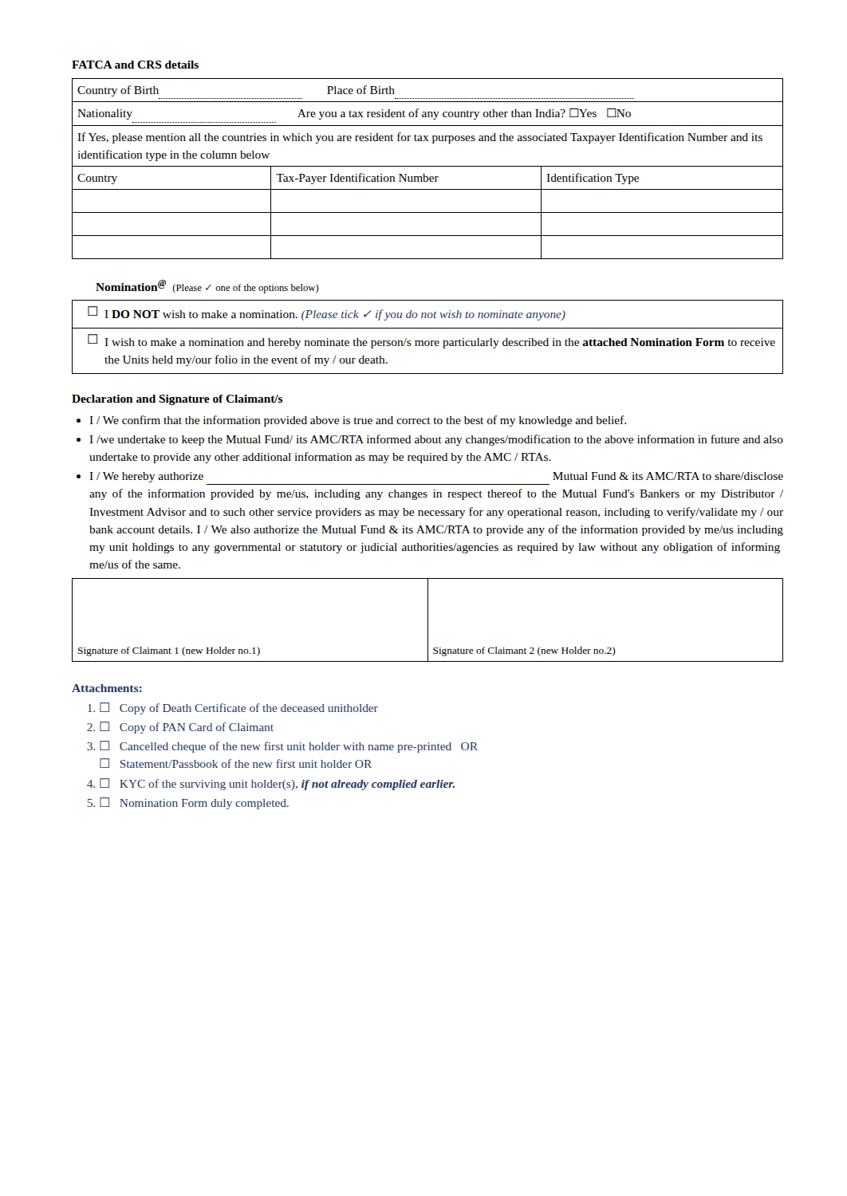FATCA and CRS details
| Country of Birth Place of Birth |
| Nationality Are you a tax resident of any country other than India? ☐Yes ☐No |
| If Yes, please mention all the countries in which you are resident for tax purposes and the associated Taxpayer Identification Number and its identification type in the column below |
| Country | Tax-Payer Identification Number | Identification Type |
Nomination@ (Please ✓ one of the options below)
☐ I DO NOT wish to make a nomination. (Please tick ✓ if you do not wish to nominate anyone)
☐ I wish to make a nomination and hereby nominate the person/s more particularly described in the attached Nomination Form to receive the Units held my/our folio in the event of my / our death.
Declaration and Signature of Claimant/s
I / We confirm that the information provided above is true and correct to the best of my knowledge and belief.
I /we undertake to keep the Mutual Fund/ its AMC/RTA informed about any changes/modification to the above information in future and also undertake to provide any other additional information as may be required by the AMC / RTAs.
I / We hereby authorize Mutual Fund & its AMC/RTA to share/disclose any of the information provided by me/us, including any changes in respect thereof to the Mutual Fund's Bankers or my Distributor / Investment Advisor and to such other service providers as may be necessary for any operational reason, including to verify/validate my / our bank account details. I / We also authorize the Mutual Fund & its AMC/RTA to provide any of the information provided by me/us including my unit holdings to any governmental or statutory or judicial authorities/agencies as required by law without any obligation of informing me/us of the same.
| Signature of Claimant 1 (new Holder no.1) | Signature of Claimant 2 (new Holder no.2) |
Attachments:
☐ Copy of Death Certificate of the deceased unitholder
☐ Copy of PAN Card of Claimant
☐ Cancelled cheque of the new first unit holder with name pre-printed OR ☐ Statement/Passbook of the new first unit holder OR
☐ KYC of the surviving unit holder(s), if not already complied earlier.
☐ Nomination Form duly completed.